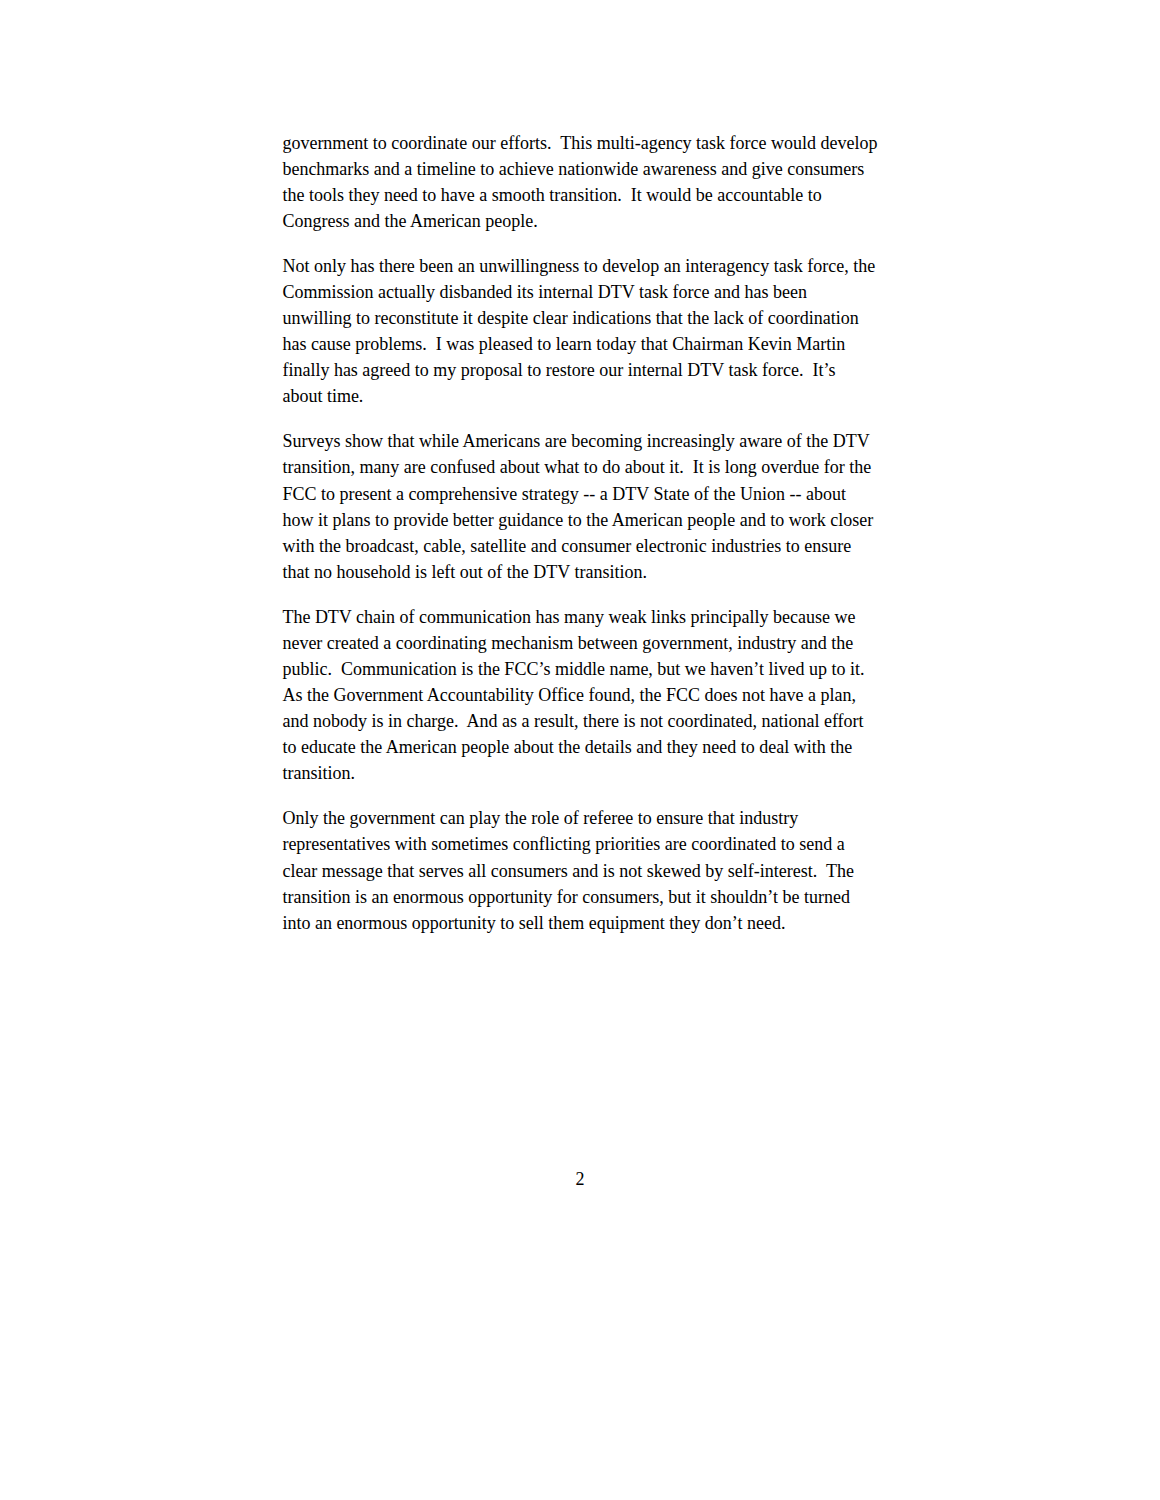government to coordinate our efforts. This multi-agency task force would develop benchmarks and a timeline to achieve nationwide awareness and give consumers the tools they need to have a smooth transition. It would be accountable to Congress and the American people.
Not only has there been an unwillingness to develop an interagency task force, the Commission actually disbanded its internal DTV task force and has been unwilling to reconstitute it despite clear indications that the lack of coordination has cause problems. I was pleased to learn today that Chairman Kevin Martin finally has agreed to my proposal to restore our internal DTV task force. It’s about time.
Surveys show that while Americans are becoming increasingly aware of the DTV transition, many are confused about what to do about it. It is long overdue for the FCC to present a comprehensive strategy -- a DTV State of the Union -- about how it plans to provide better guidance to the American people and to work closer with the broadcast, cable, satellite and consumer electronic industries to ensure that no household is left out of the DTV transition.
The DTV chain of communication has many weak links principally because we never created a coordinating mechanism between government, industry and the public. Communication is the FCC’s middle name, but we haven’t lived up to it. As the Government Accountability Office found, the FCC does not have a plan, and nobody is in charge. And as a result, there is not coordinated, national effort to educate the American people about the details and they need to deal with the transition.
Only the government can play the role of referee to ensure that industry representatives with sometimes conflicting priorities are coordinated to send a clear message that serves all consumers and is not skewed by self-interest. The transition is an enormous opportunity for consumers, but it shouldn’t be turned into an enormous opportunity to sell them equipment they don’t need.
2